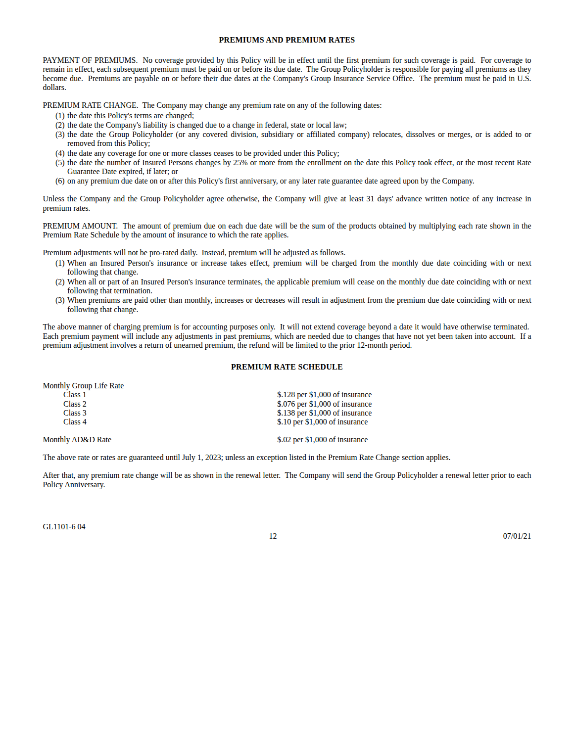PREMIUMS AND PREMIUM RATES
PAYMENT OF PREMIUMS. No coverage provided by this Policy will be in effect until the first premium for such coverage is paid. For coverage to remain in effect, each subsequent premium must be paid on or before its due date. The Group Policyholder is responsible for paying all premiums as they become due. Premiums are payable on or before their due dates at the Company's Group Insurance Service Office. The premium must be paid in U.S. dollars.
PREMIUM RATE CHANGE. The Company may change any premium rate on any of the following dates:
(1)
the date this Policy's terms are changed;
(2)
the date the Company's liability is changed due to a change in federal, state or local law;
(3)
the date the Group Policyholder (or any covered division, subsidiary or affiliated company) relocates, dissolves or merges, or is added to or removed from this Policy;
(4)
the date any coverage for one or more classes ceases to be provided under this Policy;
(5)
the date the number of Insured Persons changes by 25% or more from the enrollment on the date this Policy took effect, or the most recent Rate Guarantee Date expired, if later; or
(6)
on any premium due date on or after this Policy's first anniversary, or any later rate guarantee date agreed upon by the Company.
Unless the Company and the Group Policyholder agree otherwise, the Company will give at least 31 days' advance written notice of any increase in premium rates.
PREMIUM AMOUNT. The amount of premium due on each due date will be the sum of the products obtained by multiplying each rate shown in the Premium Rate Schedule by the amount of insurance to which the rate applies.
Premium adjustments will not be pro-rated daily. Instead, premium will be adjusted as follows.
(1)
When an Insured Person's insurance or increase takes effect, premium will be charged from the monthly due date coinciding with or next following that change.
(2)
When all or part of an Insured Person's insurance terminates, the applicable premium will cease on the monthly due date coinciding with or next following that termination.
(3)
When premiums are paid other than monthly, increases or decreases will result in adjustment from the premium due date coinciding with or next following that change.
The above manner of charging premium is for accounting purposes only. It will not extend coverage beyond a date it would have otherwise terminated. Each premium payment will include any adjustments in past premiums, which are needed due to changes that have not yet been taken into account. If a premium adjustment involves a return of unearned premium, the refund will be limited to the prior 12-month period.
PREMIUM RATE SCHEDULE
| Monthly Group Life Rate | |
| Class 1 | $.128 per $1,000 of insurance |
| Class 2 | $.076 per $1,000 of insurance |
| Class 3 | $.138 per $1,000 of insurance |
| Class 4 | $.10 per $1,000 of insurance |
| Monthly AD&D Rate | $.02 per $1,000 of insurance |
The above rate or rates are guaranteed until July 1, 2023; unless an exception listed in the Premium Rate Change section applies.
After that, any premium rate change will be as shown in the renewal letter. The Company will send the Group Policyholder a renewal letter prior to each Policy Anniversary.
GL1101-6 04
12
07/01/21